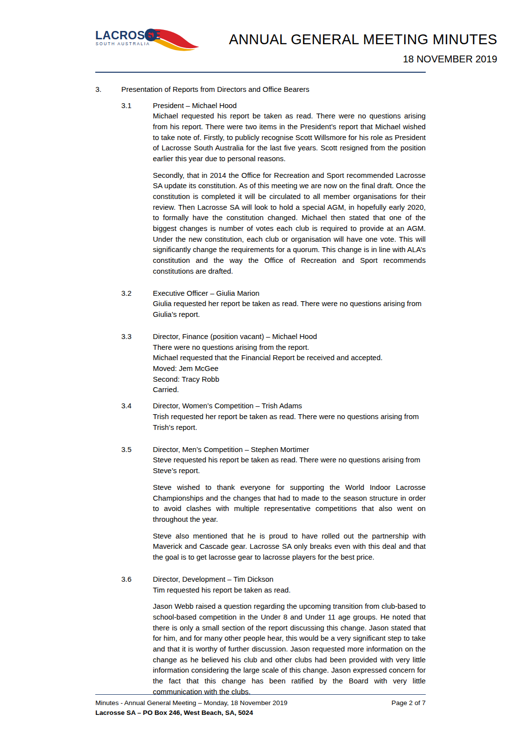LACROSSE SOUTH AUSTRALIA
ANNUAL GENERAL MEETING MINUTES
18 NOVEMBER 2019
3.
Presentation of Reports from Directors and Office Bearers
3.1
President – Michael Hood
Michael requested his report be taken as read. There were no questions arising from his report. There were two items in the President’s report that Michael wished to take note of. Firstly, to publicly recognise Scott Willsmore for his role as President of Lacrosse South Australia for the last five years. Scott resigned from the position earlier this year due to personal reasons.
Secondly, that in 2014 the Office for Recreation and Sport recommended Lacrosse SA update its constitution. As of this meeting we are now on the final draft. Once the constitution is completed it will be circulated to all member organisations for their review. Then Lacrosse SA will look to hold a special AGM, in hopefully early 2020, to formally have the constitution changed. Michael then stated that one of the biggest changes is number of votes each club is required to provide at an AGM. Under the new constitution, each club or organisation will have one vote. This will significantly change the requirements for a quorum. This change is in line with ALA’s constitution and the way the Office of Recreation and Sport recommends constitutions are drafted.
3.2
Executive Officer – Giulia Marion
Giulia requested her report be taken as read. There were no questions arising from Giulia’s report.
3.3
Director, Finance (position vacant) – Michael Hood
There were no questions arising from the report.
Michael requested that the Financial Report be received and accepted.
Moved: Jem McGee
Second: Tracy Robb
Carried.
3.4
Director, Women’s Competition – Trish Adams
Trish requested her report be taken as read. There were no questions arising from Trish’s report.
3.5
Director, Men’s Competition – Stephen Mortimer
Steve requested his report be taken as read. There were no questions arising from Steve’s report.
Steve wished to thank everyone for supporting the World Indoor Lacrosse Championships and the changes that had to made to the season structure in order to avoid clashes with multiple representative competitions that also went on throughout the year.
Steve also mentioned that he is proud to have rolled out the partnership with Maverick and Cascade gear. Lacrosse SA only breaks even with this deal and that the goal is to get lacrosse gear to lacrosse players for the best price.
3.6
Director, Development – Tim Dickson
Tim requested his report be taken as read.
Jason Webb raised a question regarding the upcoming transition from club-based to school-based competition in the Under 8 and Under 11 age groups. He noted that there is only a small section of the report discussing this change. Jason stated that for him, and for many other people hear, this would be a very significant step to take and that it is worthy of further discussion. Jason requested more information on the change as he believed his club and other clubs had been provided with very little information considering the large scale of this change. Jason expressed concern for the fact that this change has been ratified by the Board with very little communication with the clubs.
Minutes - Annual General Meeting – Monday, 18 November 2019
Lacrosse SA – PO Box 246, West Beach, SA, 5024
Page 2 of 7